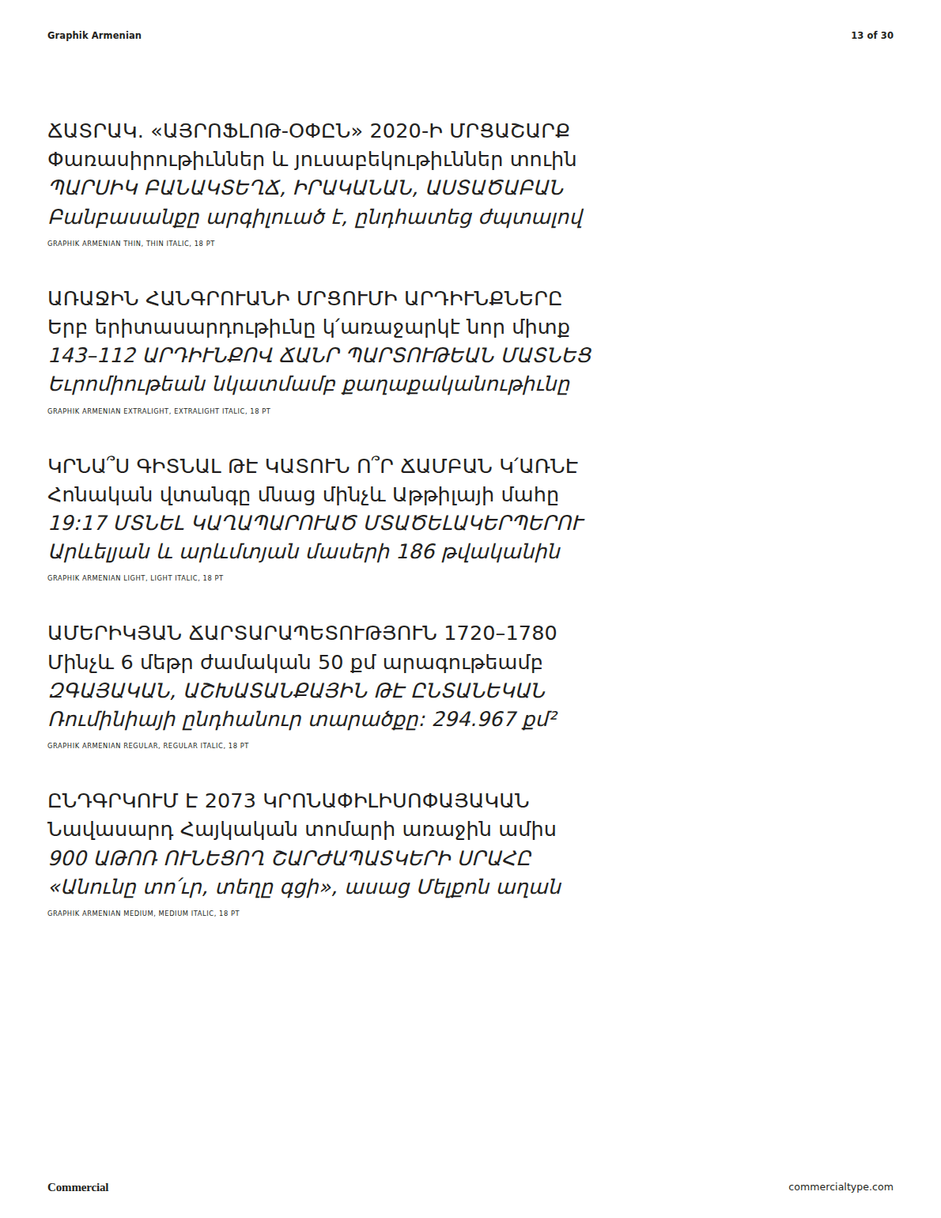Graphik Armenian
13 of 30
ՃԱՏՐԱԿ. «ԱՅՐՈՖԼՈԹ-ՕՓԸՆ» 2020-Ի ՄՐՑԱՇԱՐՔ
Փառասիրութիւններ և յուսաբեկութիւններ տուին
ՊԱՐՍԻԿ ԲԱՆԱԿՏԵՂՃ, ԻՐԱԿԱՆԱՆ, ԱՍՏԱԾԱԲԱՆ
Բանբասանքը արգիլուած է, ընդհատեց ժպտալով
GRAPHIK ARMENIAN THIN, THIN ITALIC, 18 PT
ԱՌԱՋԻՆ ՀԱՆԳՐՈՒԱՆԻ ՄՐՑՈՒՄԻ ԱՐԴԻՒՆՔՆԵՐԸ
Երբ երիտասարդութիւնը կ՛առաջարկէ նոր միտք
143–112 ԱՐԴԻՒՆՔՈՎ ՃԱՆՐ ՊԱՐՏՈՒԹԵԱՆ ՄԱՏՆԵՑ
Եւրոմիութեան նկատմամբ քաղաքականութիւնը
GRAPHIK ARMENIAN EXTRALIGHT, EXTRALIGHT ITALIC, 18 PT
ԿՐՆԱ՞Ս ԳԻՏՆԱԼ ԹԷ ԿԱՏՈՒՆ Ո՞Ր ՃԱՄԲԱՆ Կ՛ԱՌՆԷ
Հոնական վտանգը մնաց մինչև Աթթիլայի մահը
19:17 ՄՏՆԵԼ ԿԱՂԱՊԱՐՈՒԱԾ ՄՏԱԾԵԼԱԿԵՐՊԵՐՈՒ
Արևելյան և արևմտյան մասերի 186 թվականին
GRAPHIK ARMENIAN LIGHT, LIGHT ITALIC, 18 PT
ԱՄԵՐԻԿՅԱՆ ՃԱՐՏԱՐԱՊԵՏՈՒԹՅՈՒՆ 1720–1780
Մինչև 6 մեթր ժամական 50 քմ արագութեամբ
ԶԳԱՅԱԿԱՆ, ԱՇԽԱՏԱՆՔԱՅԻՆ ԹԷ ԸՆՏԱՆԵԿԱՆ
Ռումինիայի ընդհանուր տարածքը: 294.967 քմ²
GRAPHIK ARMENIAN REGULAR, REGULAR ITALIC, 18 PT
ԸՆԴԳՐԿՈՒՄ Է 2073 ԿՐՈՆԱՓԻԼԻՍՈՓԱՅԱԿԱՆ
Նավասարդ Հայկական տոմարի առաջին ամիս
900 ԱԹՈՌ ՈՒՆԵՑՈՂ ՇԱՐԺԱՊԱՏԿԵՐԻ ՍՐԱՀԸ
«Անունը տո՛ւր, տեղը գցի», ասաց Մելքոն աղան
GRAPHIK ARMENIAN MEDIUM, MEDIUM ITALIC, 18 PT
Commercial
commercialtype.com